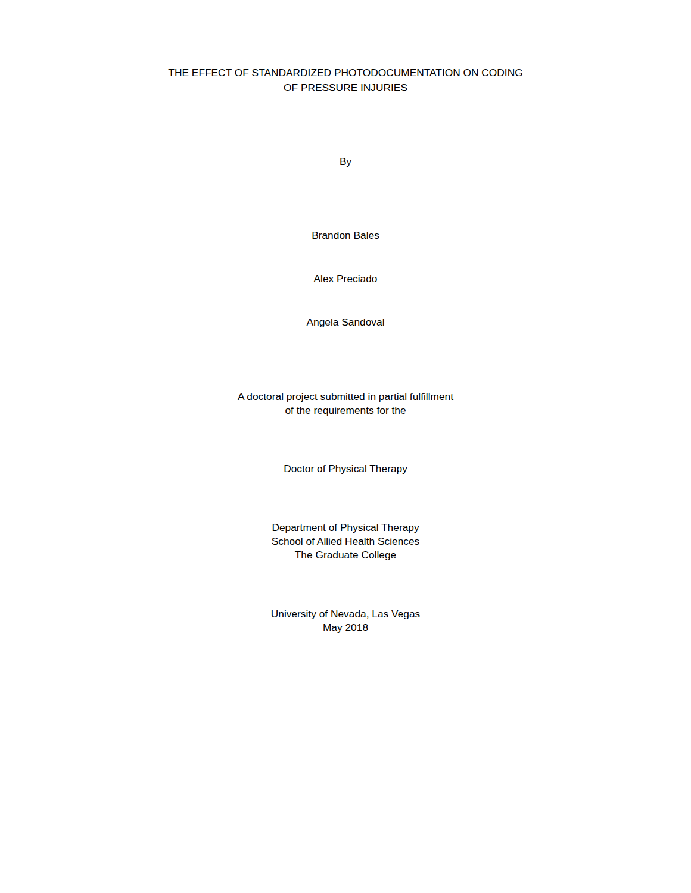The Effect of Standardized Photodocumentation on Coding of Pressure Injuries
By
Brandon Bales
Alex Preciado
Angela Sandoval
A doctoral project submitted in partial fulfillment
of the requirements for the
Doctor of Physical Therapy
Department of Physical Therapy
School of Allied Health Sciences
The Graduate College
University of Nevada, Las Vegas
May 2018